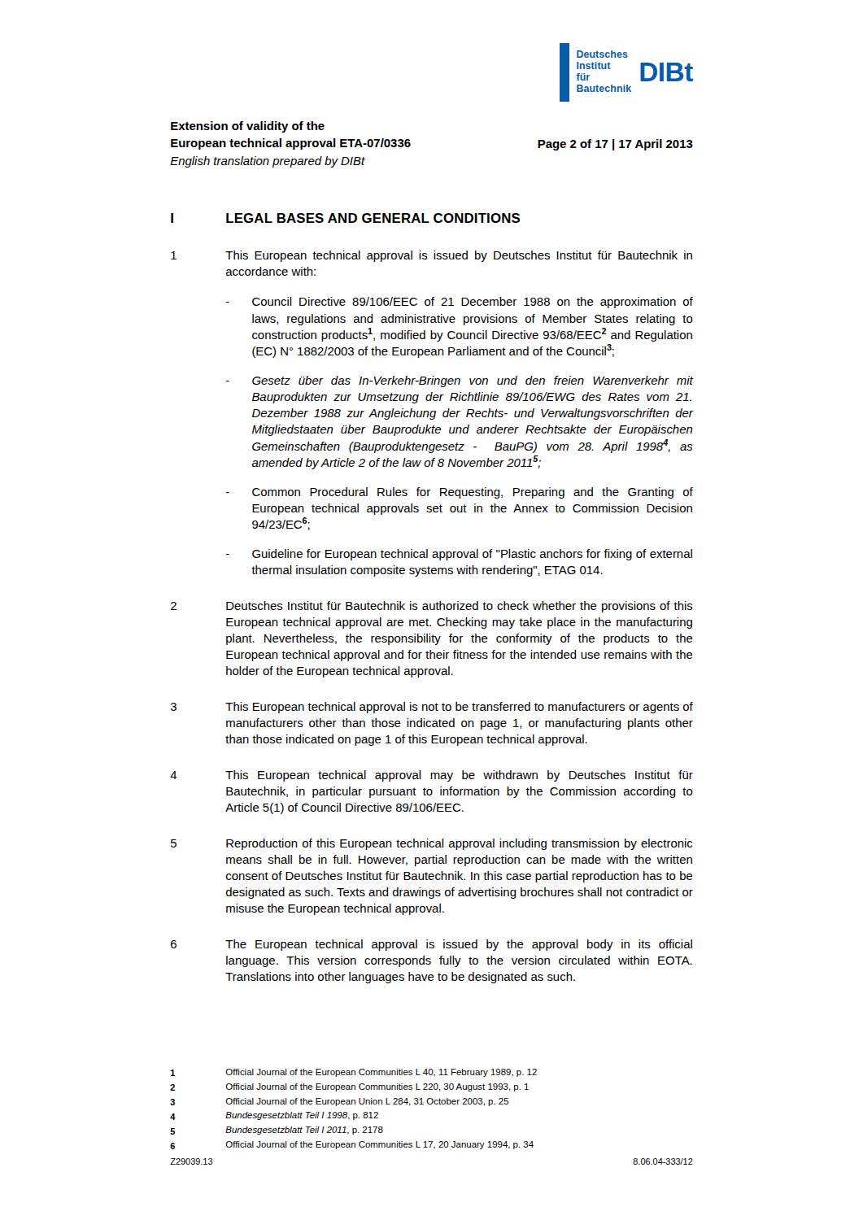Deutsches
Institut
für
Bautechnik
DIBt
Extension of validity of the
European technical approval ETA-07/0336
English translation prepared by DIBt
Page 2 of 17 | 17 April 2013
I
LEGAL BASES AND GENERAL CONDITIONS
1
This European technical approval is issued by Deutsches Institut für Bautechnik in accordance with:
Council Directive 89/106/EEC of 21 December 1988 on the approximation of laws, regulations and administrative provisions of Member States relating to construction products1, modified by Council Directive 93/68/EEC2 and Regulation (EC) N° 1882/2003 of the European Parliament and of the Council3;
Gesetz über das In-Verkehr-Bringen von und den freien Warenverkehr mit Bauprodukten zur Umsetzung der Richtlinie 89/106/EWG des Rates vom 21. Dezember 1988 zur Angleichung der Rechts- und Verwaltungsvorschriften der Mitgliedstaaten über Bauprodukte und anderer Rechtsakte der Europäischen Gemeinschaften (Bauproduktengesetz - BauPG) vom 28. April 19984, as amended by Article 2 of the law of 8 November 20115;
Common Procedural Rules for Requesting, Preparing and the Granting of European technical approvals set out in the Annex to Commission Decision 94/23/EC6;
Guideline for European technical approval of "Plastic anchors for fixing of external thermal insulation composite systems with rendering", ETAG 014.
2
Deutsches Institut für Bautechnik is authorized to check whether the provisions of this European technical approval are met. Checking may take place in the manufacturing plant. Nevertheless, the responsibility for the conformity of the products to the European technical approval and for their fitness for the intended use remains with the holder of the European technical approval.
3
This European technical approval is not to be transferred to manufacturers or agents of manufacturers other than those indicated on page 1, or manufacturing plants other than those indicated on page 1 of this European technical approval.
4
This European technical approval may be withdrawn by Deutsches Institut für Bautechnik, in particular pursuant to information by the Commission according to Article 5(1) of Council Directive 89/106/EEC.
5
Reproduction of this European technical approval including transmission by electronic means shall be in full. However, partial reproduction can be made with the written consent of Deutsches Institut für Bautechnik. In this case partial reproduction has to be designated as such. Texts and drawings of advertising brochures shall not contradict or misuse the European technical approval.
6
The European technical approval is issued by the approval body in its official language. This version corresponds fully to the version circulated within EOTA. Translations into other languages have to be designated as such.
| 1 | Official Journal of the European Communities L 40, 11 February 1989, p. 12 |
| 2 | Official Journal of the European Communities L 220, 30 August 1993, p. 1 |
| 3 | Official Journal of the European Union L 284, 31 October 2003, p. 25 |
| 4 | Bundesgesetzblatt Teil I 1998 , p. 812 |
| 5 | Bundesgesetzblatt Teil I 2011 , p. 2178 |
| 6 | Official Journal of the European Communities L 17, 20 January 1994, p. 34 |
Z29039.13
8.06.04-333/12